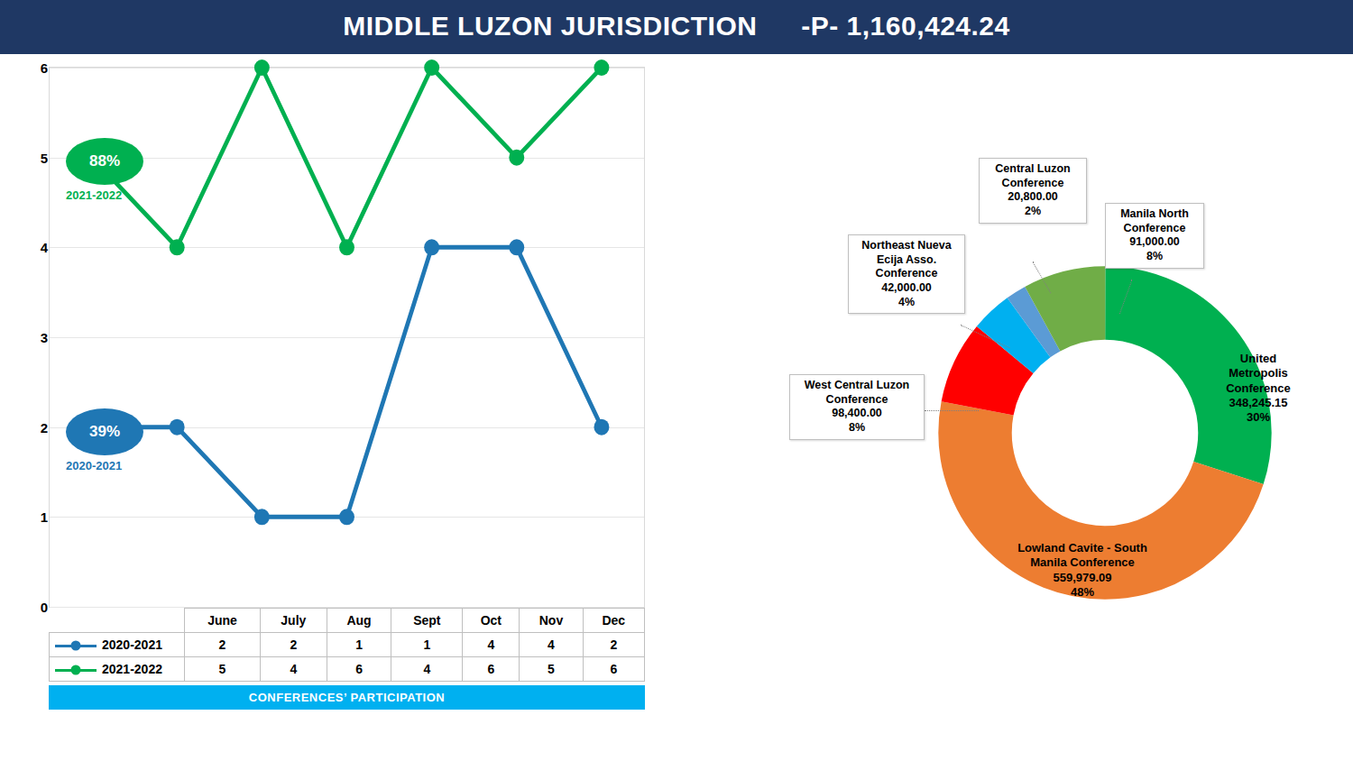MIDDLE LUZON JURISDICTION -P- 1,160,424.24
6 5 4 3 2 1 0
88%
2021-2022
39%
2020-2021
| | June | July | Aug | Sept | Oct | Nov | Dec |
| --- | --- | --- | --- | --- | --- | --- | --- |
| 2020-2021 | 2 | 2 | 1 | 1 | 4 | 4 | 2 |
| 2021-2022 | 5 | 4 | 6 | 4 | 6 | 5 | 6 |
CONFERENCES’ PARTICIPATION
United
Metropolis
Conference
348,245.15
30%
Lowland Cavite - South
Manila Conference
559,979.09
48%
West Central Luzon
Conference
98,400.00
8%
Northeast Nueva
Ecija Asso.
Conference
42,000.00
4%
Central Luzon
Conference
20,800.00
2%
Manila North
Conference
91,000.00
8%